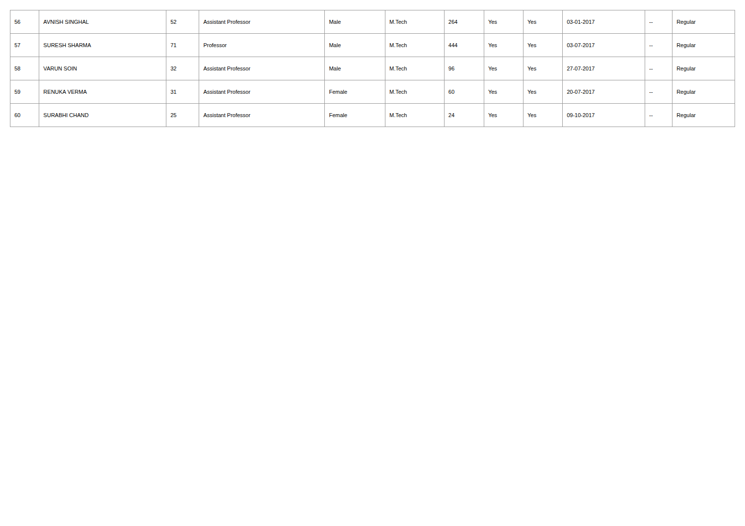| 56 | AVNISH SINGHAL | 52 | Assistant Professor | Male | M.Tech | 264 | Yes | Yes | 03-01-2017 | -- | Regular |
| 57 | SURESH SHARMA | 71 | Professor | Male | M.Tech | 444 | Yes | Yes | 03-07-2017 | -- | Regular |
| 58 | VARUN SOIN | 32 | Assistant Professor | Male | M.Tech | 96 | Yes | Yes | 27-07-2017 | -- | Regular |
| 59 | RENUKA VERMA | 31 | Assistant Professor | Female | M.Tech | 60 | Yes | Yes | 20-07-2017 | -- | Regular |
| 60 | SURABHI CHAND | 25 | Assistant Professor | Female | M.Tech | 24 | Yes | Yes | 09-10-2017 | -- | Regular |